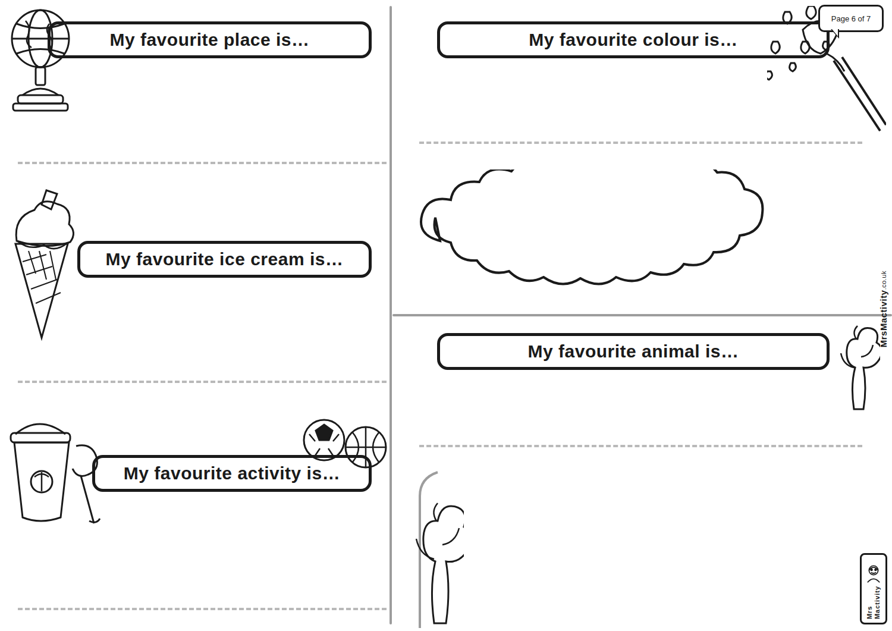Page 6 of 7
My favourite place is…
My favourite ice cream is…
My favourite activity is…
My favourite colour is…
My favourite animal is…
MrsMactivity.co.uk
Mrs
Mactivity